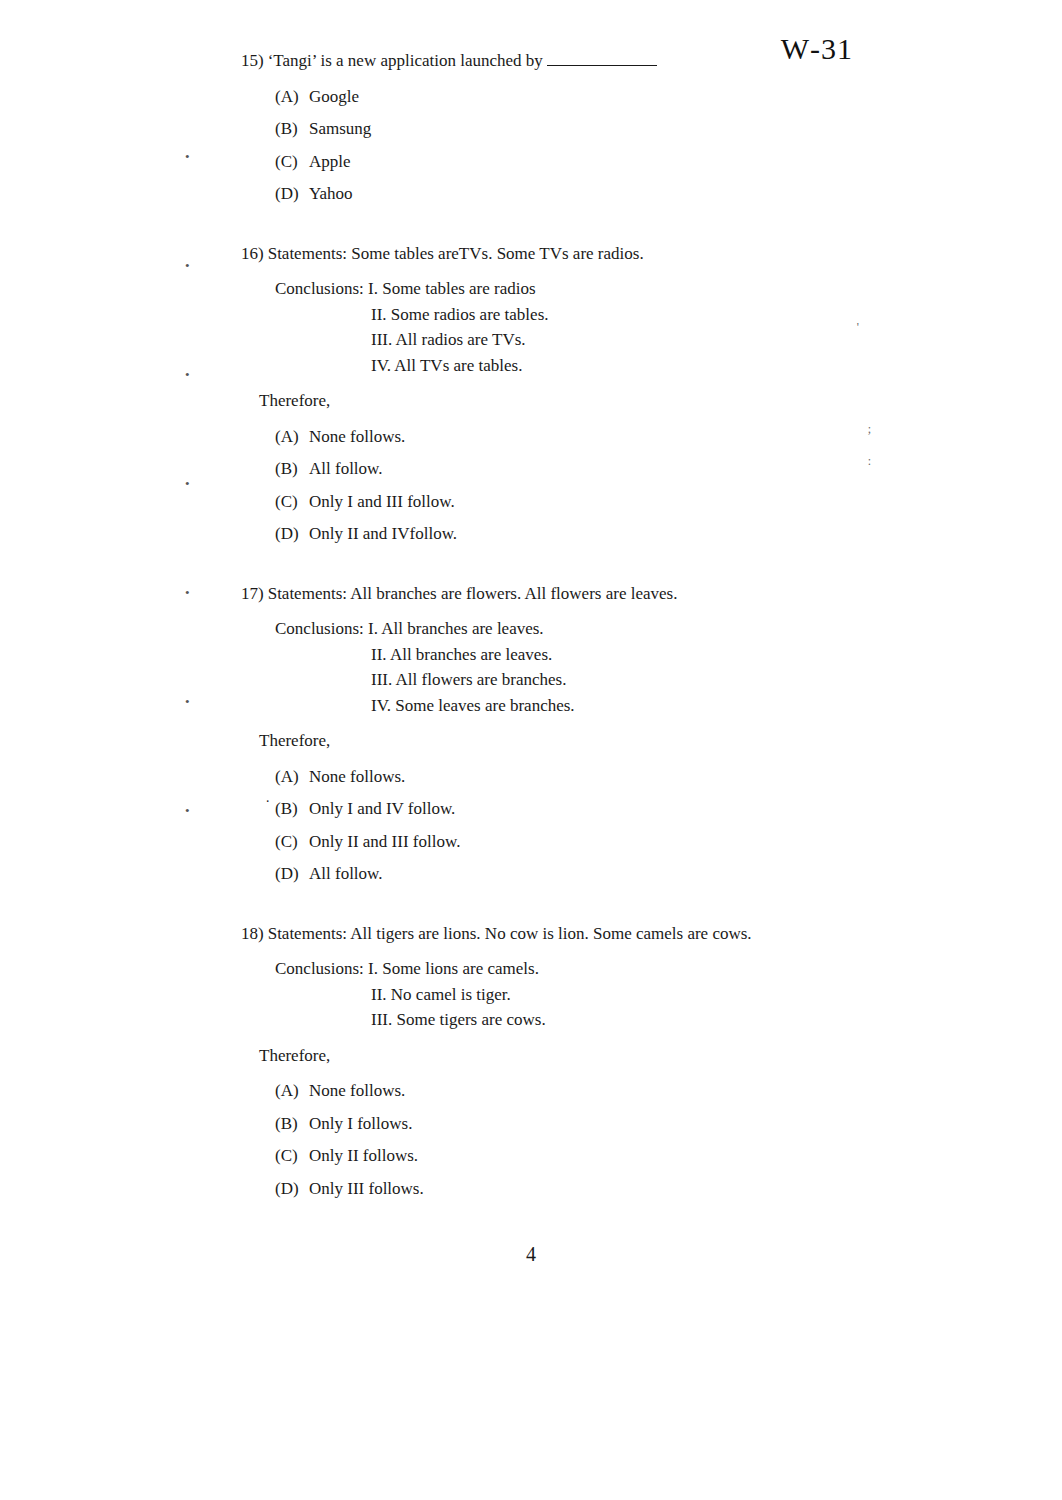W‑31
• • • • • • •
'
;
:
15)‘Tangi’ is a new application launched by
(A) Google
(B) Samsung
(C) Apple
(D) Yahoo
16) Statements: Some tables areTVs. Some TVs are radios.
Conclusions: I. Some tables are radios II. Some radios are tables. III. All radios are TVs. IV. All TVs are tables.
Therefore,
(A) None follows.
(B) All follow.
(C) Only I and III follow.
(D) Only II and IVfollow.
17) Statements: All branches are flowers. All flowers are leaves.
Conclusions: I. All branches are leaves. II. All branches are leaves. III. All flowers are branches. IV. Some leaves are branches.
Therefore,
(A) None follows.
(B) Only I and IV follow.
(C) Only II and III follow.
(D) All follow.
18) Statements: All tigers are lions. No cow is lion. Some camels are cows.
Conclusions: I. Some lions are camels. II. No camel is tiger. III. Some tigers are cows.
Therefore,
(A) None follows.
(B) Only I follows.
(C) Only II follows.
(D) Only III follows.
4